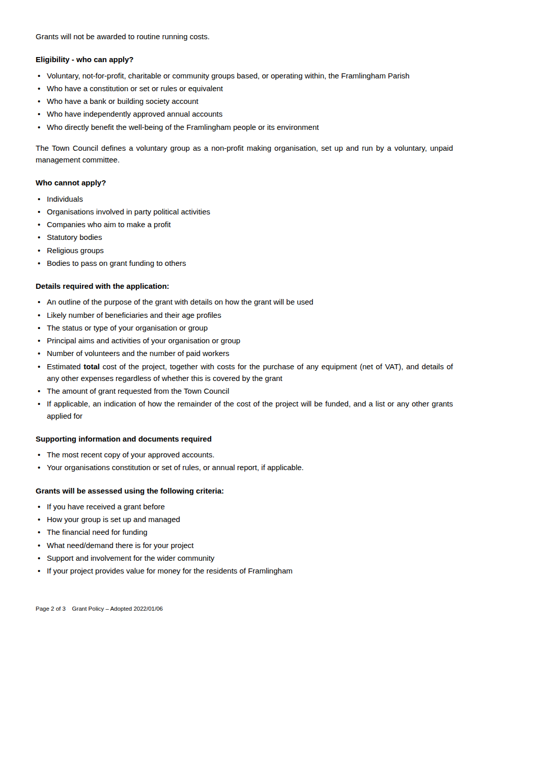Grants will not be awarded to routine running costs.
Eligibility - who can apply?
Voluntary, not-for-profit, charitable or community groups based, or operating within, the Framlingham Parish
Who have a constitution or set or rules or equivalent
Who have a bank or building society account
Who have independently approved annual accounts
Who directly benefit the well-being of the Framlingham people or its environment
The Town Council defines a voluntary group as a non-profit making organisation, set up and run by a voluntary, unpaid management committee.
Who cannot apply?
Individuals
Organisations involved in party political activities
Companies who aim to make a profit
Statutory bodies
Religious groups
Bodies to pass on grant funding to others
Details required with the application:
An outline of the purpose of the grant with details on how the grant will be used
Likely number of beneficiaries and their age profiles
The status or type of your organisation or group
Principal aims and activities of your organisation or group
Number of volunteers and the number of paid workers
Estimated total cost of the project, together with costs for the purchase of any equipment (net of VAT), and details of any other expenses regardless of whether this is covered by the grant
The amount of grant requested from the Town Council
If applicable, an indication of how the remainder of the cost of the project will be funded, and a list or any other grants applied for
Supporting information and documents required
The most recent copy of your approved accounts.
Your organisations constitution or set of rules, or annual report, if applicable.
Grants will be assessed using the following criteria:
If you have received a grant before
How your group is set up and managed
The financial need for funding
What need/demand there is for your project
Support and involvement for the wider community
If your project provides value for money for the residents of Framlingham
Page 2 of 3 Grant Policy – Adopted 2022/01/06